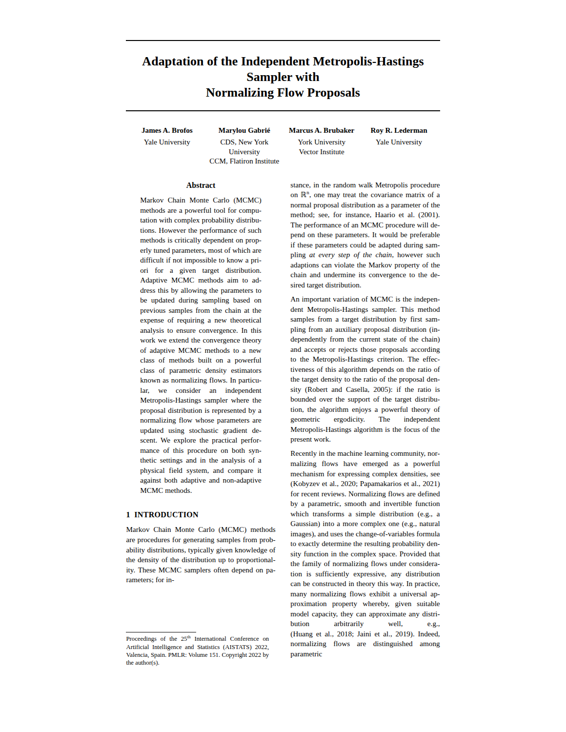Adaptation of the Independent Metropolis-Hastings Sampler with
Normalizing Flow Proposals
James A. Brofos Yale University
Marylou Gabrié CDS, New York University CCM, Flatiron Institute
Marcus A. Brubaker York University Vector Institute
Roy R. Lederman Yale University
Abstract
Markov Chain Monte Carlo (MCMC) methods are a powerful tool for computation with complex probability distributions. However the performance of such methods is critically dependent on properly tuned parameters, most of which are difficult if not impossible to know a priori for a given target distribution. Adaptive MCMC methods aim to address this by allowing the parameters to be updated during sampling based on previous samples from the chain at the expense of requiring a new theoretical analysis to ensure convergence. In this work we extend the convergence theory of adaptive MCMC methods to a new class of methods built on a powerful class of parametric density estimators known as normalizing flows. In particular, we consider an independent Metropolis-Hastings sampler where the proposal distribution is represented by a normalizing flow whose parameters are updated using stochastic gradient descent. We explore the practical performance of this procedure on both synthetic settings and in the analysis of a physical field system, and compare it against both adaptive and non-adaptive MCMC methods.
1 INTRODUCTION
Markov Chain Monte Carlo (MCMC) methods are procedures for generating samples from probability distributions, typically given knowledge of the density of the distribution up to proportionality. These MCMC samplers often depend on parameters; for in-
stance, in the random walk Metropolis procedure on ℝn, one may treat the covariance matrix of a normal proposal distribution as a parameter of the method; see, for instance, Haario et al. (2001). The performance of an MCMC procedure will depend on these parameters. It would be preferable if these parameters could be adapted during sampling at every step of the chain, however such adaptions can violate the Markov property of the chain and undermine its convergence to the desired target distribution.
An important variation of MCMC is the independent Metropolis-Hastings sampler. This method samples from a target distribution by first sampling from an auxiliary proposal distribution (independently from the current state of the chain) and accepts or rejects those proposals according to the Metropolis-Hastings criterion. The effectiveness of this algorithm depends on the ratio of the target density to the ratio of the proposal density (Robert and Casella, 2005): if the ratio is bounded over the support of the target distribution, the algorithm enjoys a powerful theory of geometric ergodicity. The independent Metropolis-Hastings algorithm is the focus of the present work.
Recently in the machine learning community, normalizing flows have emerged as a powerful mechanism for expressing complex densities, see (Kobyzev et al., 2020; Papamakarios et al., 2021) for recent reviews. Normalizing flows are defined by a parametric, smooth and invertible function which transforms a simple distribution (e.g., a Gaussian) into a more complex one (e.g., natural images), and uses the change-of-variables formula to exactly determine the resulting probability density function in the complex space. Provided that the family of normalizing flows under consideration is sufficiently expressive, any distribution can be constructed in theory this way. In practice, many normalizing flows exhibit a universal approximation property whereby, given suitable model capacity, they can approximate any distribution arbitrarily well, e.g., (Huang et al., 2018; Jaini et al., 2019). Indeed, normalizing flows are distinguished among parametric
Proceedings of the 25th International Conference on Artificial Intelligence and Statistics (AISTATS) 2022, Valencia, Spain. PMLR: Volume 151. Copyright 2022 by the author(s).